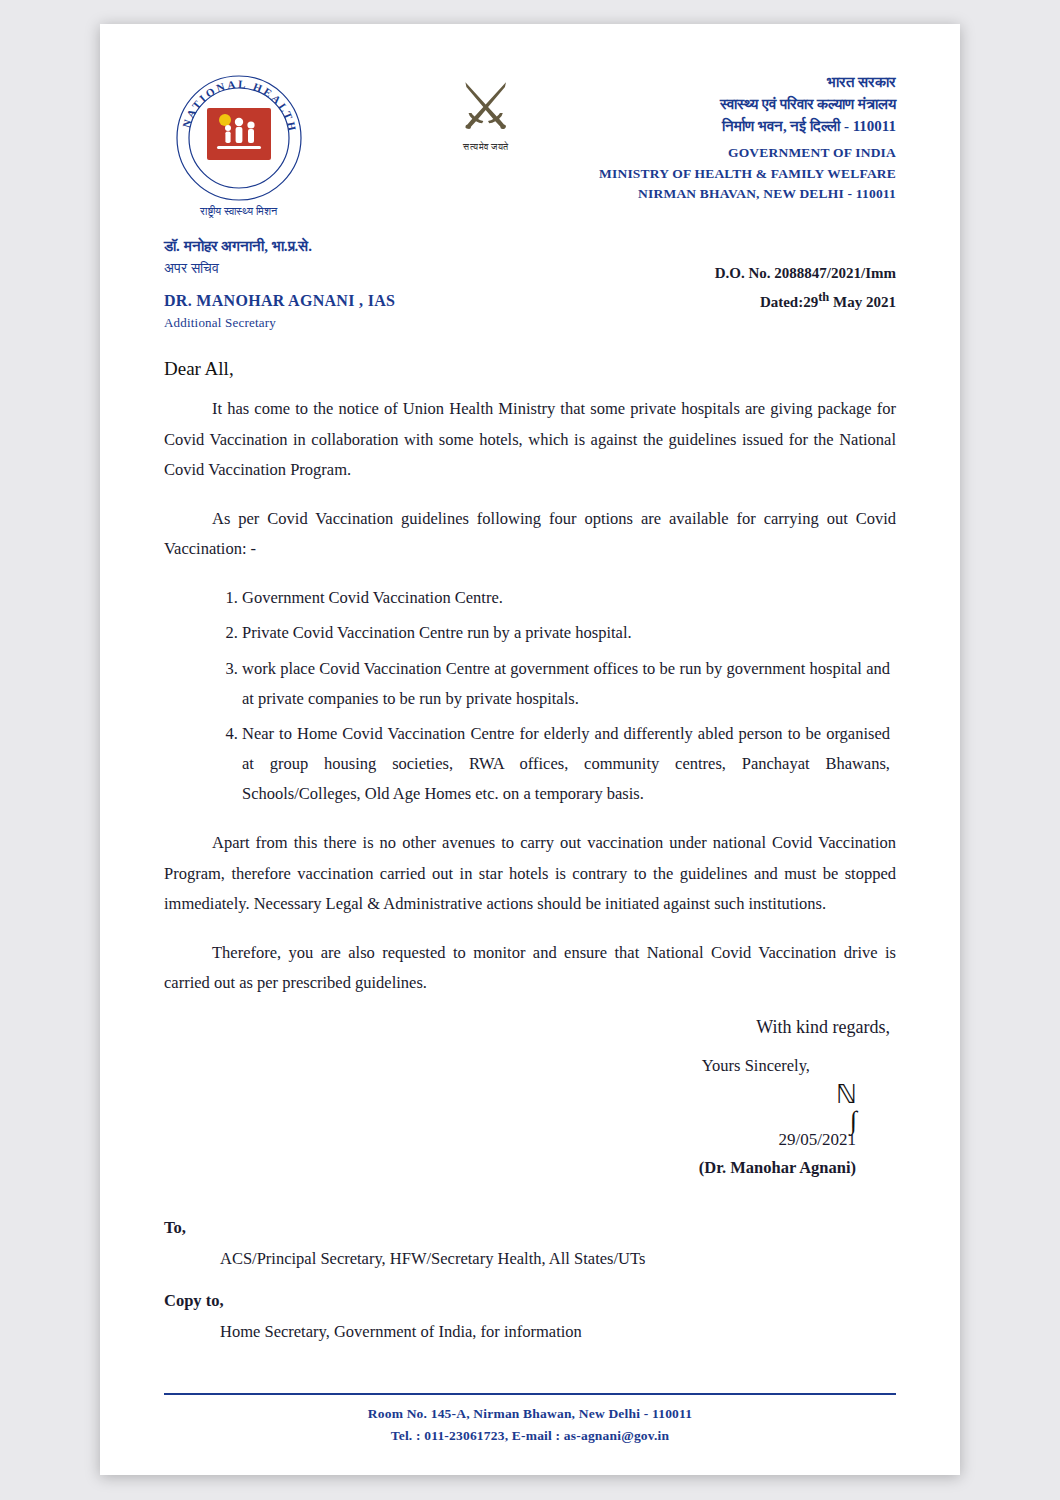NATIONAL HEALTH MISSION
राष्ट्रीय स्वास्थ्य मिशन
⚔
सत्यमेव जयते
भारत सरकार
स्वास्थ्य एवं परिवार कल्याण मंत्रालय
निर्माण भवन, नई दिल्ली - 110011
GOVERNMENT OF INDIA
MINISTRY OF HEALTH & FAMILY WELFARE
NIRMAN BHAVAN, NEW DELHI - 110011
डॉ. मनोहर अगनानी, भा.प्र.से.
अपर सचिव
DR. MANOHAR AGNANI , IAS
Additional Secretary
D.O. No. 2088847/2021/Imm
Dated:29th May 2021
Dear All,
It has come to the notice of Union Health Ministry that some private hospitals are giving package for Covid Vaccination in collaboration with some hotels, which is against the guidelines issued for the National Covid Vaccination Program.
As per Covid Vaccination guidelines following four options are available for carrying out Covid Vaccination: -
Government Covid Vaccination Centre.
Private Covid Vaccination Centre run by a private hospital.
work place Covid Vaccination Centre at government offices to be run by government hospital and at private companies to be run by private hospitals.
Near to Home Covid Vaccination Centre for elderly and differently abled person to be organised at group housing societies, RWA offices, community centres, Panchayat Bhawans, Schools/Colleges, Old Age Homes etc. on a temporary basis.
Apart from this there is no other avenues to carry out vaccination under national Covid Vaccination Program, therefore vaccination carried out in star hotels is contrary to the guidelines and must be stopped immediately. Necessary Legal & Administrative actions should be initiated against such institutions.
Therefore, you are also requested to monitor and ensure that National Covid Vaccination drive is carried out as per prescribed guidelines.
With kind regards,
Yours Sincerely,
ℕ
∫
29/05/2021
(Dr. Manohar Agnani)
To,
ACS/Principal Secretary, HFW/Secretary Health, All States/UTs
Copy to,
Home Secretary, Government of India, for information
Room No. 145-A, Nirman Bhawan, New Delhi - 110011
Tel. : 011-23061723, E-mail : as-agnani@gov.in